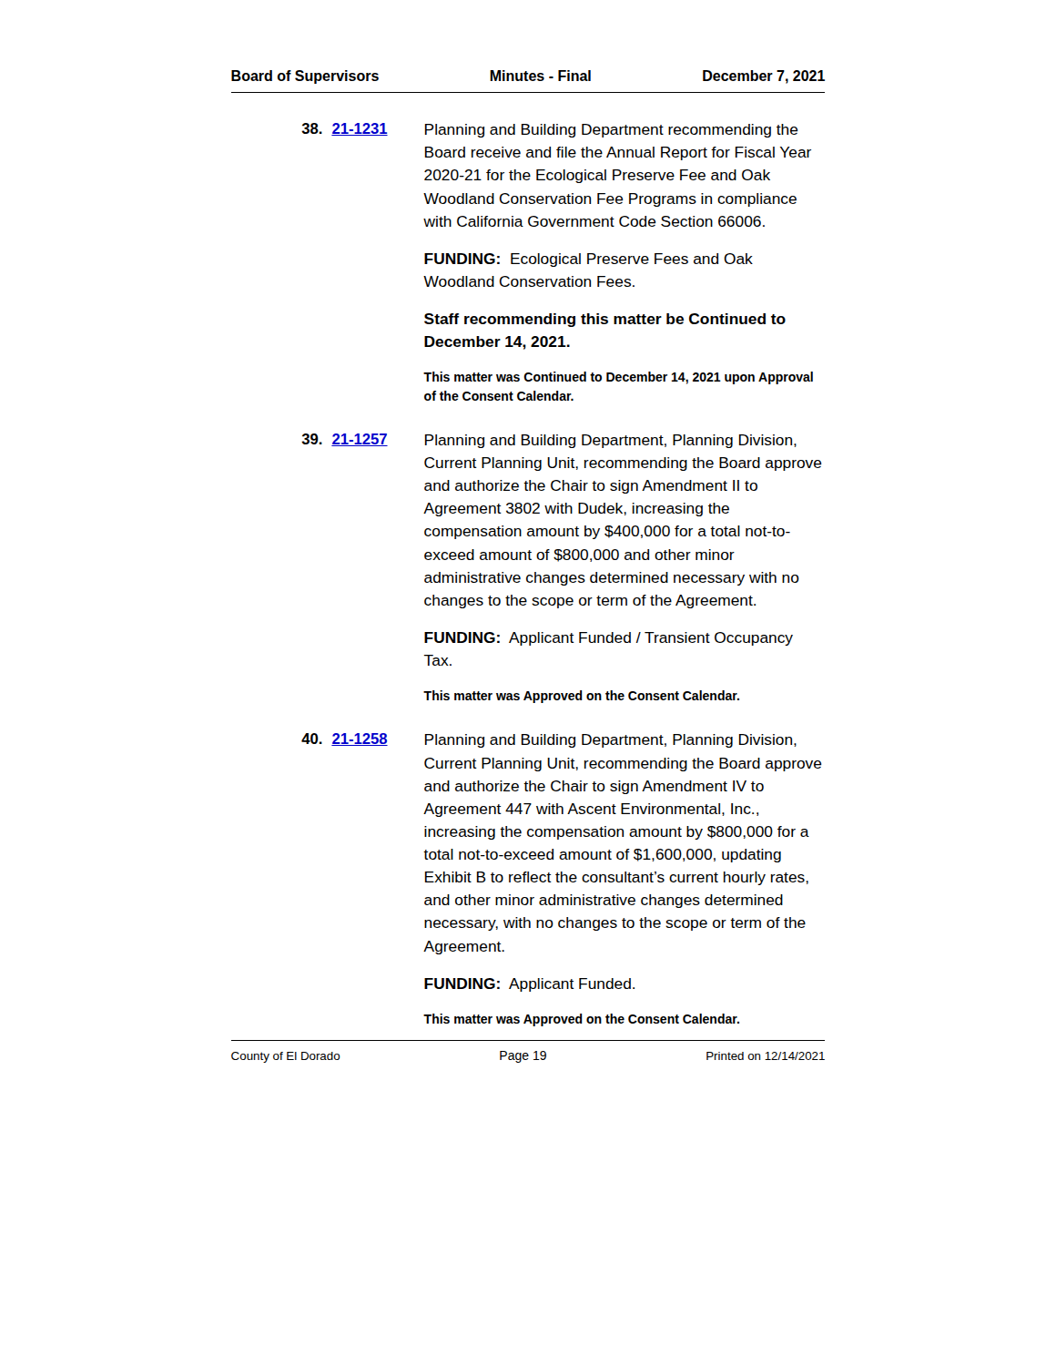Board of Supervisors
Minutes - Final
December 7, 2021
38.
21-1231
Planning and Building Department recommending the Board receive and file the Annual Report for Fiscal Year 2020-21 for the Ecological Preserve Fee and Oak Woodland Conservation Fee Programs in compliance with California Government Code Section 66006.
FUNDING: Ecological Preserve Fees and Oak Woodland Conservation Fees.
Staff recommending this matter be Continued to December 14, 2021.
This matter was Continued to December 14, 2021 upon Approval of the Consent Calendar.
39.
21-1257
Planning and Building Department, Planning Division, Current Planning Unit, recommending the Board approve and authorize the Chair to sign Amendment II to Agreement 3802 with Dudek, increasing the compensation amount by $400,000 for a total not-to-exceed amount of $800,000 and other minor administrative changes determined necessary with no changes to the scope or term of the Agreement.
FUNDING: Applicant Funded / Transient Occupancy Tax.
This matter was Approved on the Consent Calendar.
40.
21-1258
Planning and Building Department, Planning Division, Current Planning Unit, recommending the Board approve and authorize the Chair to sign Amendment IV to Agreement 447 with Ascent Environmental, Inc., increasing the compensation amount by $800,000 for a total not-to-exceed amount of $1,600,000, updating Exhibit B to reflect the consultant’s current hourly rates, and other minor administrative changes determined necessary, with no changes to the scope or term of the Agreement.
FUNDING: Applicant Funded.
This matter was Approved on the Consent Calendar.
County of El Dorado
Page 19
Printed on 12/14/2021